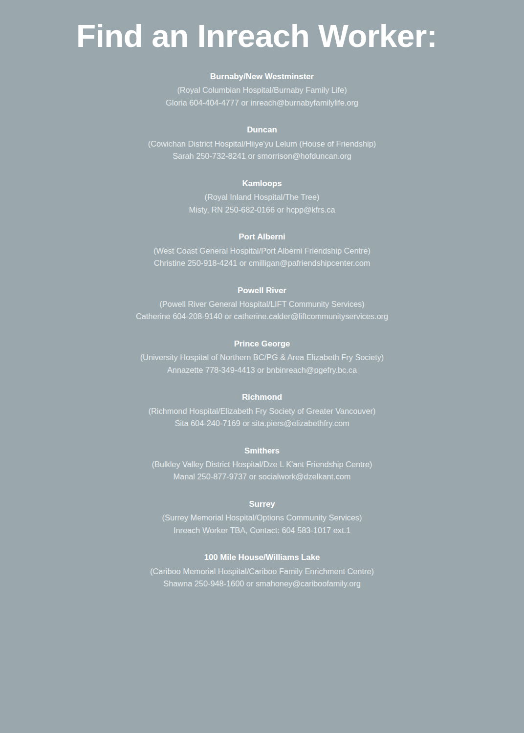Find an Inreach Worker:
Burnaby/New Westminster
(Royal Columbian Hospital/Burnaby Family Life)
Gloria 604-404-4777 or inreach@burnabyfamilylife.org
Duncan
(Cowichan District Hospital/Hiiye'yu Lelum (House of Friendship)
Sarah 250-732-8241 or smorrison@hofduncan.org
Kamloops
(Royal Inland Hospital/The Tree)
Misty, RN 250-682-0166 or hcpp@kfrs.ca
Port Alberni
(West Coast General Hospital/Port Alberni Friendship Centre)
Christine 250-918-4241 or cmilligan@pafriendshipcenter.com
Powell River
(Powell River General Hospital/LIFT Community Services)
Catherine 604-208-9140 or catherine.calder@liftcommunityservices.org
Prince George
(University Hospital of Northern BC/PG & Area Elizabeth Fry Society)
Annazette 778-349-4413 or bnbinreach@pgefry.bc.ca
Richmond
(Richmond Hospital/Elizabeth Fry Society of Greater Vancouver)
Sita 604-240-7169 or sita.piers@elizabethfry.com
Smithers
(Bulkley Valley District Hospital/Dze L K'ant Friendship Centre)
Manal 250-877-9737 or socialwork@dzelkant.com
Surrey
(Surrey Memorial Hospital/Options Community Services)
Inreach Worker TBA, Contact: 604 583-1017 ext.1
100 Mile House/Williams Lake
(Cariboo Memorial Hospital/Cariboo Family Enrichment Centre)
Shawna 250-948-1600 or smahoney@cariboofamily.org